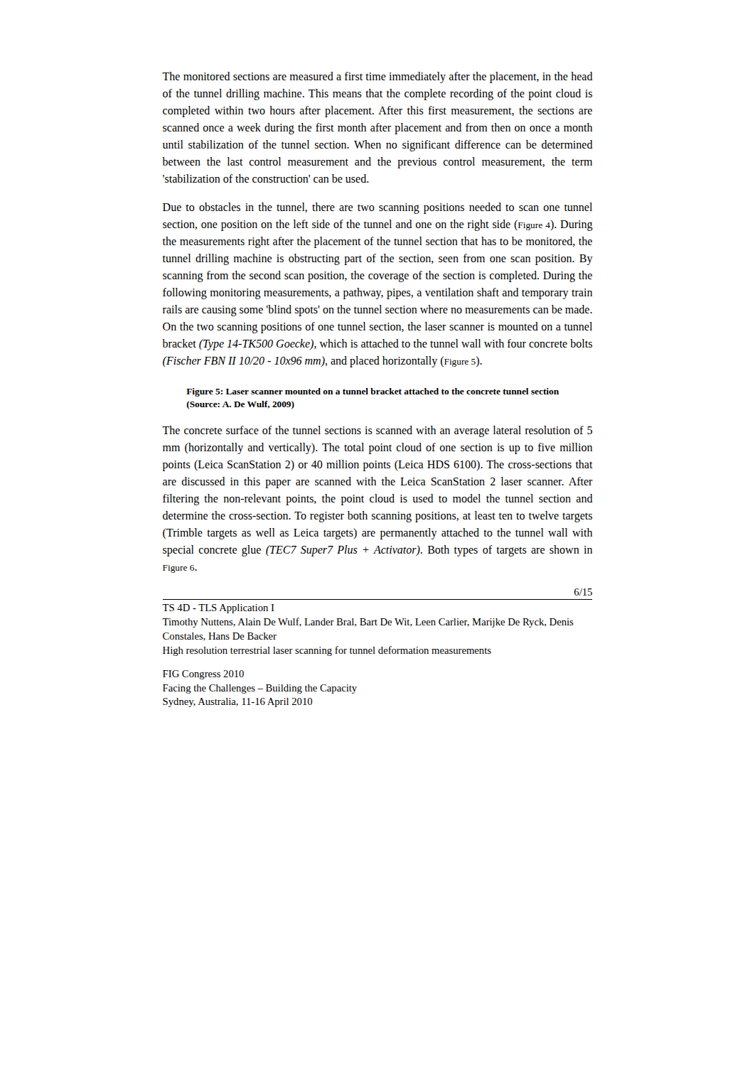The monitored sections are measured a first time immediately after the placement, in the head of the tunnel drilling machine. This means that the complete recording of the point cloud is completed within two hours after placement. After this first measurement, the sections are scanned once a week during the first month after placement and from then on once a month until stabilization of the tunnel section. When no significant difference can be determined between the last control measurement and the previous control measurement, the term 'stabilization of the construction' can be used.
Due to obstacles in the tunnel, there are two scanning positions needed to scan one tunnel section, one position on the left side of the tunnel and one on the right side (Figure 4). During the measurements right after the placement of the tunnel section that has to be monitored, the tunnel drilling machine is obstructing part of the section, seen from one scan position. By scanning from the second scan position, the coverage of the section is completed. During the following monitoring measurements, a pathway, pipes, a ventilation shaft and temporary train rails are causing some 'blind spots' on the tunnel section where no measurements can be made. On the two scanning positions of one tunnel section, the laser scanner is mounted on a tunnel bracket (Type 14-TK500 Goecke), which is attached to the tunnel wall with four concrete bolts (Fischer FBN II 10/20 - 10x96 mm), and placed horizontally (Figure 5).
Figure 5: Laser scanner mounted on a tunnel bracket attached to the concrete tunnel section (Source: A. De Wulf, 2009)
The concrete surface of the tunnel sections is scanned with an average lateral resolution of 5 mm (horizontally and vertically). The total point cloud of one section is up to five million points (Leica ScanStation 2) or 40 million points (Leica HDS 6100). The cross-sections that are discussed in this paper are scanned with the Leica ScanStation 2 laser scanner. After filtering the non-relevant points, the point cloud is used to model the tunnel section and determine the cross-section. To register both scanning positions, at least ten to twelve targets (Trimble targets as well as Leica targets) are permanently attached to the tunnel wall with special concrete glue (TEC7 Super7 Plus + Activator). Both types of targets are shown in Figure 6.
6/15
TS 4D - TLS Application I
Timothy Nuttens, Alain De Wulf, Lander Bral, Bart De Wit, Leen Carlier, Marijke De Ryck, Denis Constales, Hans De Backer
High resolution terrestrial laser scanning for tunnel deformation measurements
FIG Congress 2010
Facing the Challenges – Building the Capacity
Sydney, Australia, 11-16 April 2010